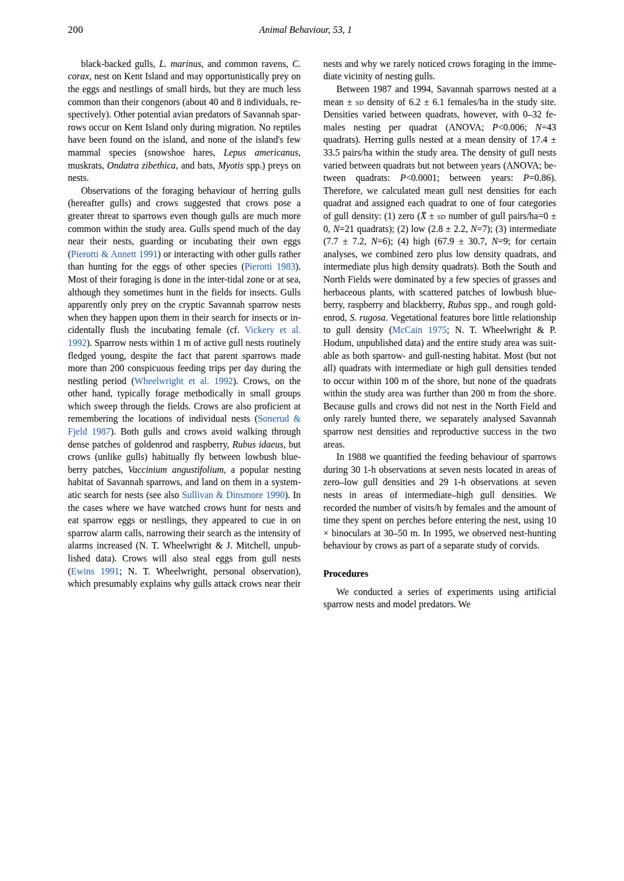200
Animal Behaviour, 53, 1
black-backed gulls, L. marinus, and common ravens, C. corax, nest on Kent Island and may opportunistically prey on the eggs and nestlings of small birds, but they are much less common than their congenors (about 40 and 8 individuals, respectively). Other potential avian predators of Savannah sparrows occur on Kent Island only during migration. No reptiles have been found on the island, and none of the island's few mammal species (snowshoe hares, Lepus americanus, muskrats, Ondatra zibethica, and bats, Myotis spp.) preys on nests.
Observations of the foraging behaviour of herring gulls (hereafter gulls) and crows suggested that crows pose a greater threat to sparrows even though gulls are much more common within the study area. Gulls spend much of the day near their nests, guarding or incubating their own eggs (Pierotti & Annett 1991) or interacting with other gulls rather than hunting for the eggs of other species (Pierotti 1983). Most of their foraging is done in the inter-tidal zone or at sea, although they sometimes hunt in the fields for insects. Gulls apparently only prey on the cryptic Savannah sparrow nests when they happen upon them in their search for insects or incidentally flush the incubating female (cf. Vickery et al. 1992). Sparrow nests within 1 m of active gull nests routinely fledged young, despite the fact that parent sparrows made more than 200 conspicuous feeding trips per day during the nestling period (Wheelwright et al. 1992). Crows, on the other hand, typically forage methodically in small groups which sweep through the fields. Crows are also proficient at remembering the locations of individual nests (Sonerud & Fjeld 1987). Both gulls and crows avoid walking through dense patches of goldenrod and raspberry, Rubus idaeus, but crows (unlike gulls) habitually fly between lowbush blueberry patches, Vaccinium angustifolium, a popular nesting habitat of Savannah sparrows, and land on them in a systematic search for nests (see also Sullivan & Dinsmore 1990). In the cases where we have watched crows hunt for nests and eat sparrow eggs or nestlings, they appeared to cue in on sparrow alarm calls, narrowing their search as the intensity of alarms increased (N. T. Wheelwright & J. Mitchell, unpublished data). Crows will also steal eggs from gull nests (Ewins 1991; N. T. Wheelwright, personal observation), which presumably explains why gulls attack crows near their nests and why we rarely noticed crows foraging in the immediate vicinity of nesting gulls.
Between 1987 and 1994, Savannah sparrows nested at a mean ± sd density of 6.2 ± 6.1 females/ha in the study site. Densities varied between quadrats, however, with 0–32 females nesting per quadrat (ANOVA; P<0.006; N=43 quadrats). Herring gulls nested at a mean density of 17.4 ± 33.5 pairs/ha within the study area. The density of gull nests varied between quadrats but not between years (ANOVA; between quadrats: P<0.0001; between years: P=0.86). Therefore, we calculated mean gull nest densities for each quadrat and assigned each quadrat to one of four categories of gull density: (1) zero (X̄ ± sd number of gull pairs/ha=0 ± 0, N=21 quadrats); (2) low (2.8 ± 2.2, N=7); (3) intermediate (7.7 ± 7.2, N=6); (4) high (67.9 ± 30.7, N=9; for certain analyses, we combined zero plus low density quadrats, and intermediate plus high density quadrats). Both the South and North Fields were dominated by a few species of grasses and herbaceous plants, with scattered patches of lowbush blueberry, raspberry and blackberry, Rubus spp., and rough goldenrod, S. rugosa. Vegetational features bore little relationship to gull density (McCain 1975; N. T. Wheelwright & P. Hodum, unpublished data) and the entire study area was suitable as both sparrow- and gull-nesting habitat. Most (but not all) quadrats with intermediate or high gull densities tended to occur within 100 m of the shore, but none of the quadrats within the study area was further than 200 m from the shore. Because gulls and crows did not nest in the North Field and only rarely hunted there, we separately analysed Savannah sparrow nest densities and reproductive success in the two areas.
In 1988 we quantified the feeding behaviour of sparrows during 30 1-h observations at seven nests located in areas of zero–low gull densities and 29 1-h observations at seven nests in areas of intermediate–high gull densities. We recorded the number of visits/h by females and the amount of time they spent on perches before entering the nest, using 10 × binoculars at 30–50 m. In 1995, we observed nest-hunting behaviour by crows as part of a separate study of corvids.
Procedures
We conducted a series of experiments using artificial sparrow nests and model predators. We